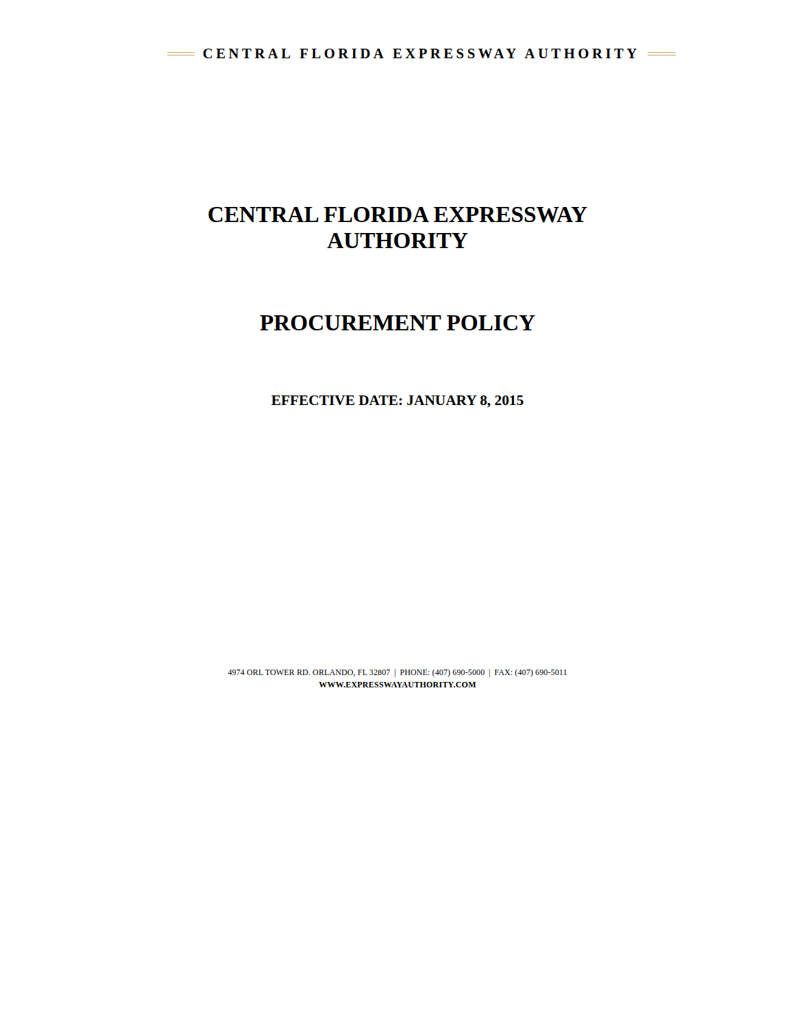CENTRAL FLORIDA EXPRESSWAY AUTHORITY
CENTRAL FLORIDA EXPRESSWAY
AUTHORITY
PROCUREMENT POLICY
EFFECTIVE DATE: JANUARY 8, 2015
4974 ORL TOWER RD. ORLANDO, FL 32807|PHONE: (407) 690-5000|FAX: (407) 690-5011
WWW.EXPRESSWAYAUTHORITY.COM